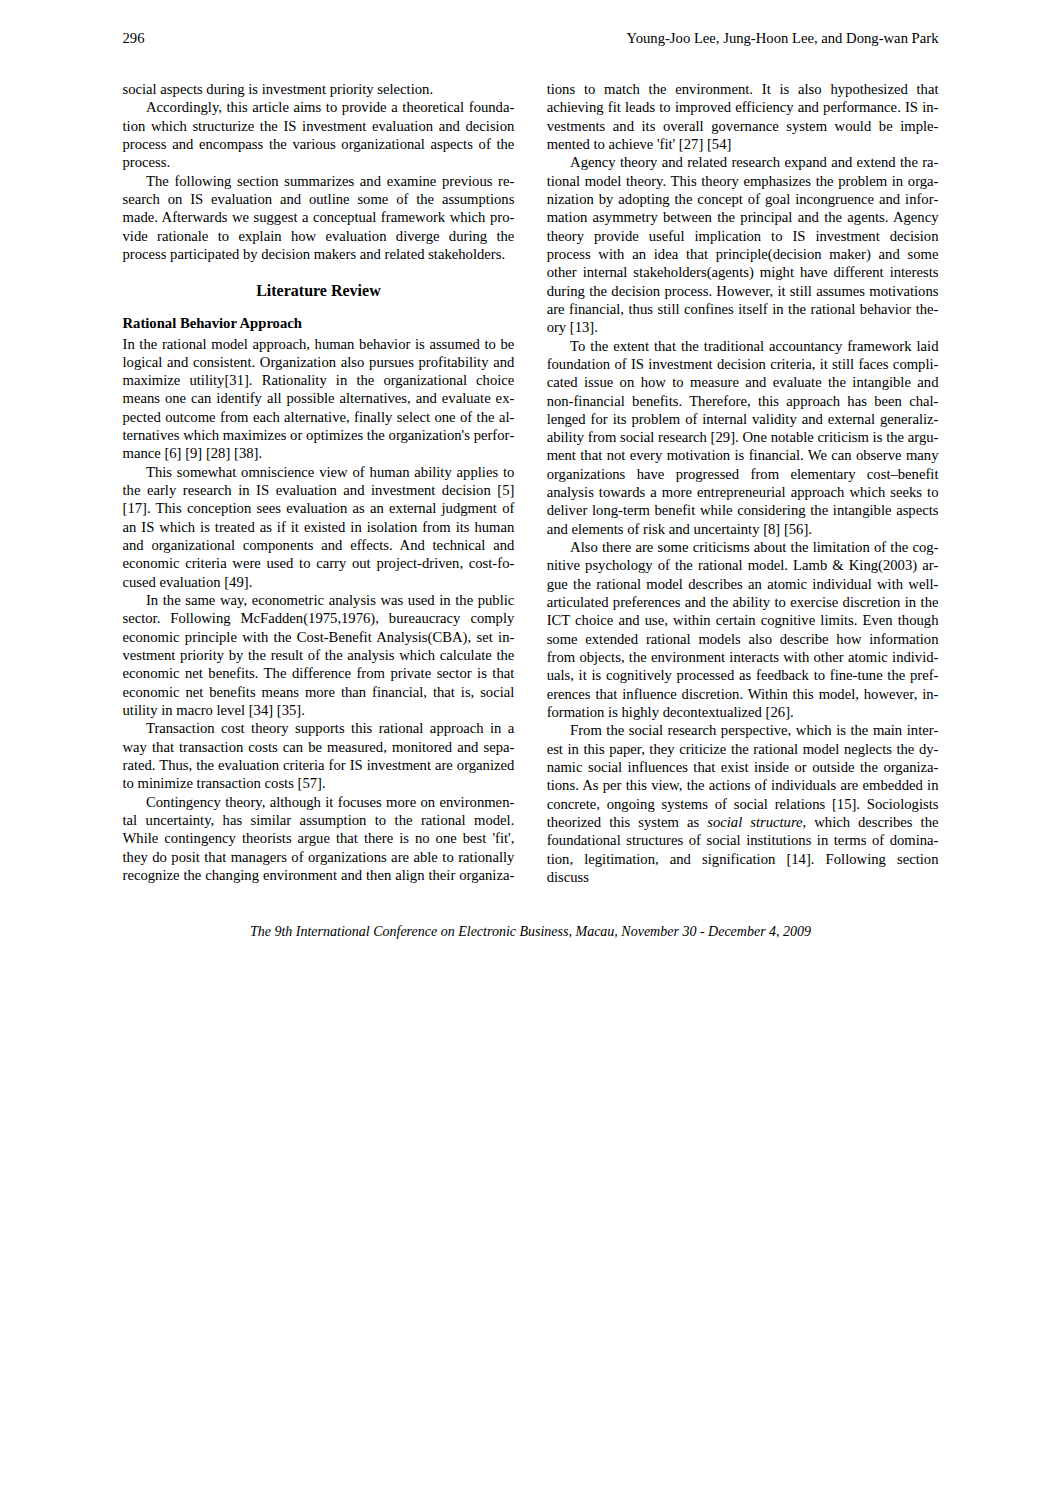296 Young-Joo Lee, Jung-Hoon Lee, and Dong-wan Park
social aspects during is investment priority selection.
Accordingly, this article aims to provide a theoretical foundation which structurize the IS investment evaluation and decision process and encompass the various organizational aspects of the process.
The following section summarizes and examine previous research on IS evaluation and outline some of the assumptions made. Afterwards we suggest a conceptual framework which provide rationale to explain how evaluation diverge during the process participated by decision makers and related stakeholders.
Literature Review
Rational Behavior Approach
In the rational model approach, human behavior is assumed to be logical and consistent. Organization also pursues profitability and maximize utility[31]. Rationality in the organizational choice means one can identify all possible alternatives, and evaluate expected outcome from each alternative, finally select one of the alternatives which maximizes or optimizes the organization's performance [6] [9] [28] [38].
This somewhat omniscience view of human ability applies to the early research in IS evaluation and investment decision [5] [17]. This conception sees evaluation as an external judgment of an IS which is treated as if it existed in isolation from its human and organizational components and effects. And technical and economic criteria were used to carry out project-driven, cost-focused evaluation [49].
In the same way, econometric analysis was used in the public sector. Following McFadden(1975,1976), bureaucracy comply economic principle with the Cost-Benefit Analysis(CBA), set investment priority by the result of the analysis which calculate the economic net benefits. The difference from private sector is that economic net benefits means more than financial, that is, social utility in macro level [34] [35].
Transaction cost theory supports this rational approach in a way that transaction costs can be measured, monitored and separated. Thus, the evaluation criteria for IS investment are organized to minimize transaction costs [57].
Contingency theory, although it focuses more on environmental uncertainty, has similar assumption to the rational model. While contingency theorists argue that there is no one best 'fit', they do posit that managers of organizations are able to rationally recognize the changing environment and then align their organizations to match the environment. It is also hypothesized that achieving fit leads to improved efficiency and performance. IS investments and its overall governance system would be implemented to achieve 'fit' [27] [54]
Agency theory and related research expand and extend the rational model theory. This theory emphasizes the problem in organization by adopting the concept of goal incongruence and information asymmetry between the principal and the agents. Agency theory provide useful implication to IS investment decision process with an idea that principle(decision maker) and some other internal stakeholders(agents) might have different interests during the decision process. However, it still assumes motivations are financial, thus still confines itself in the rational behavior theory [13].
To the extent that the traditional accountancy framework laid foundation of IS investment decision criteria, it still faces complicated issue on how to measure and evaluate the intangible and non-financial benefits. Therefore, this approach has been challenged for its problem of internal validity and external generalizability from social research [29]. One notable criticism is the argument that not every motivation is financial. We can observe many organizations have progressed from elementary cost–benefit analysis towards a more entrepreneurial approach which seeks to deliver long-term benefit while considering the intangible aspects and elements of risk and uncertainty [8] [56].
Also there are some criticisms about the limitation of the cognitive psychology of the rational model. Lamb & King(2003) argue the rational model describes an atomic individual with well-articulated preferences and the ability to exercise discretion in the ICT choice and use, within certain cognitive limits. Even though some extended rational models also describe how information from objects, the environment interacts with other atomic individuals, it is cognitively processed as feedback to fine-tune the preferences that influence discretion. Within this model, however, information is highly decontextualized [26].
From the social research perspective, which is the main interest in this paper, they criticize the rational model neglects the dynamic social influences that exist inside or outside the organizations. As per this view, the actions of individuals are embedded in concrete, ongoing systems of social relations [15]. Sociologists theorized this system as social structure, which describes the foundational structures of social institutions in terms of domination, legitimation, and signification [14]. Following section discuss
The 9th International Conference on Electronic Business, Macau, November 30 - December 4, 2009